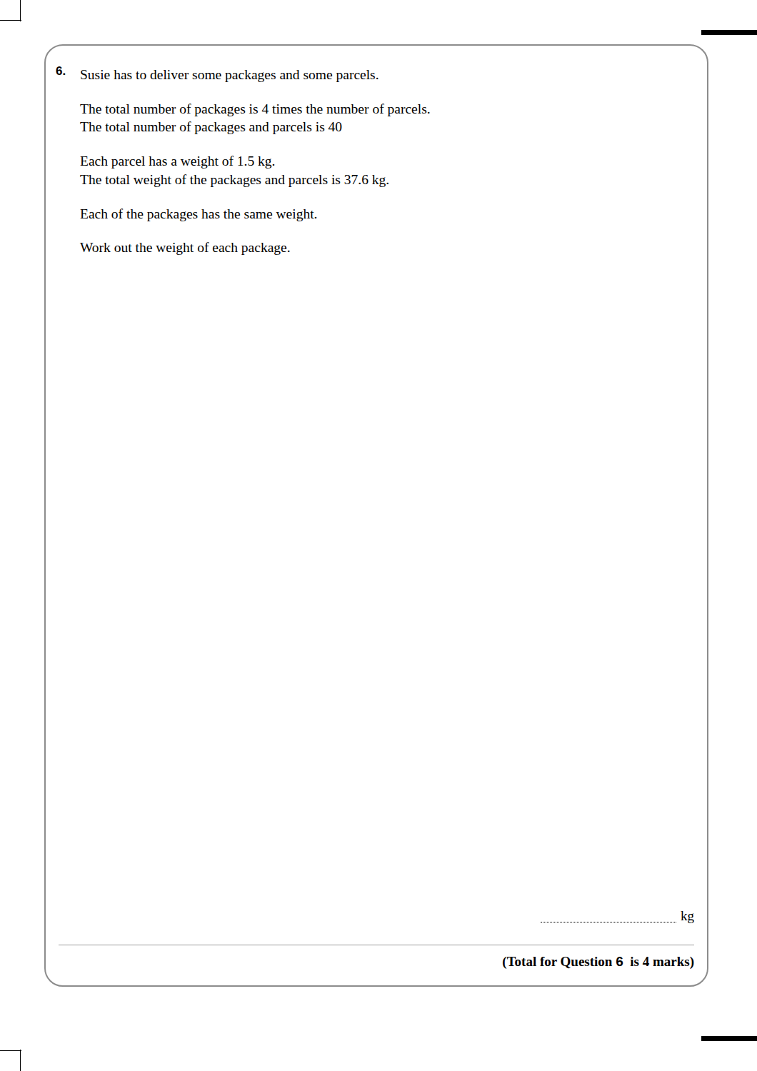6.
Susie has to deliver some packages and some parcels.
The total number of packages is 4 times the number of parcels.
The total number of packages and parcels is 40
Each parcel has a weight of 1.5 kg.
The total weight of the packages and parcels is 37.6 kg.
Each of the packages has the same weight.
Work out the weight of each package.
kg
(Total for Question 6 is 4 marks)